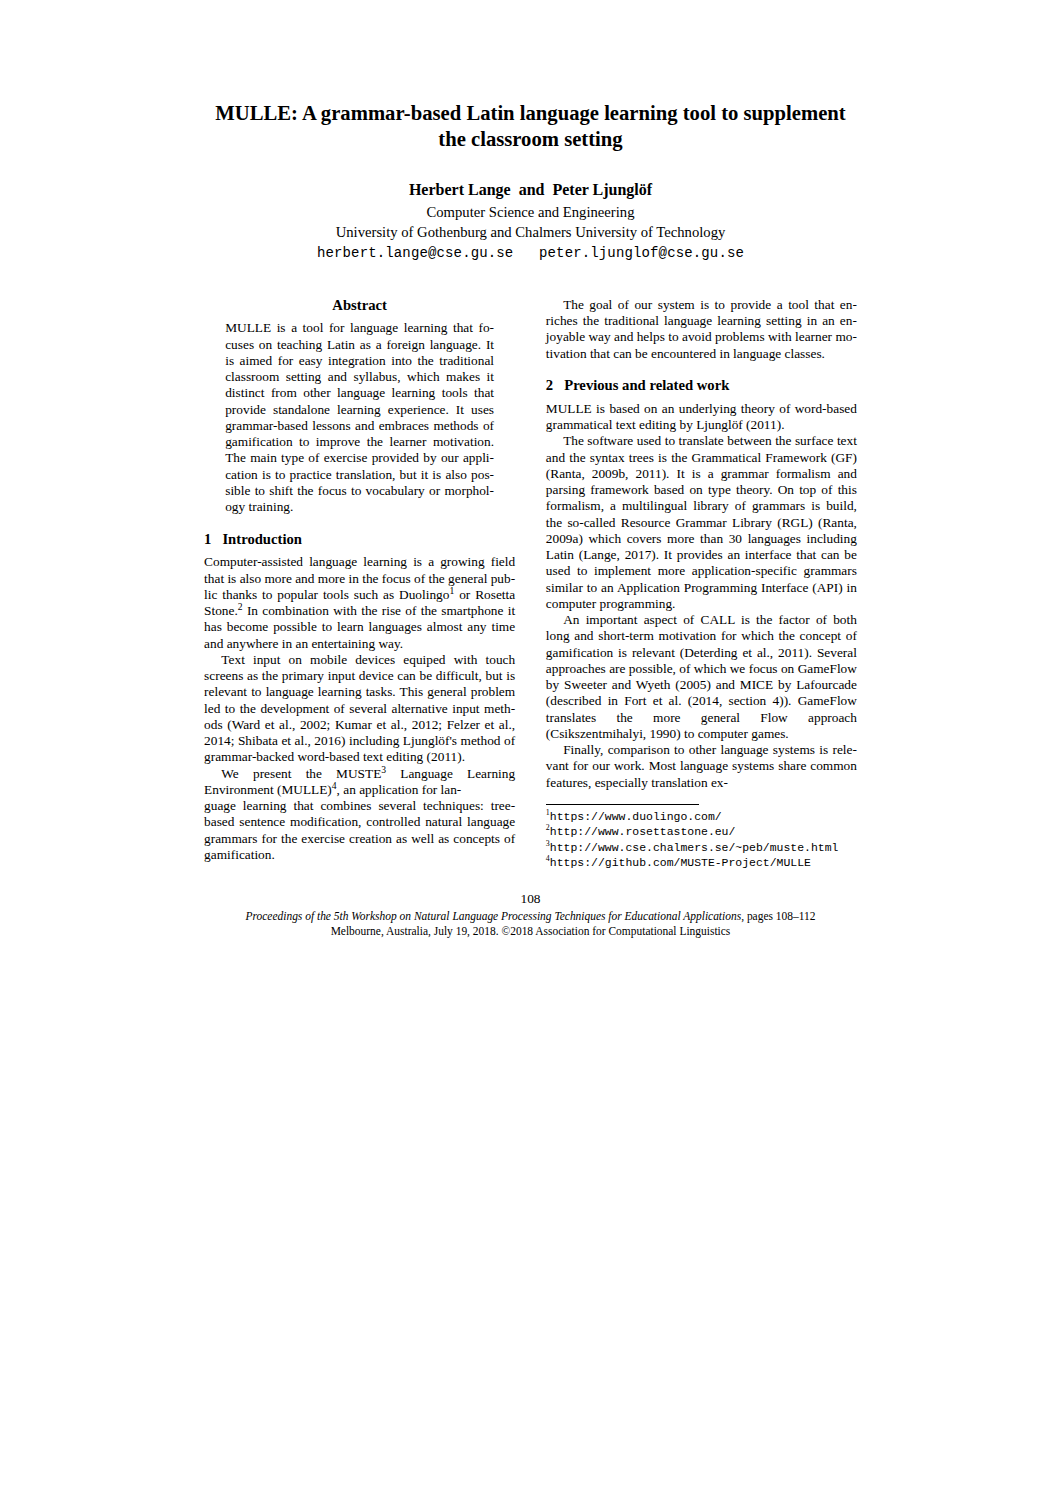MULLE: A grammar-based Latin language learning tool to supplement
the classroom setting
Herbert Lange and Peter Ljunglöf
Computer Science and Engineering
University of Gothenburg and Chalmers University of Technology
herbert.lange@cse.gu.se peter.ljunglof@cse.gu.se
Abstract
MULLE is a tool for language learning that focuses on teaching Latin as a foreign language. It is aimed for easy integration into the traditional classroom setting and syllabus, which makes it distinct from other language learning tools that provide standalone learning experience. It uses grammar-based lessons and embraces methods of gamification to improve the learner motivation. The main type of exercise provided by our application is to practice translation, but it is also possible to shift the focus to vocabulary or morphology training.
1 Introduction
Computer-assisted language learning is a growing field that is also more and more in the focus of the general public thanks to popular tools such as Duolingo1 or Rosetta Stone.2 In combination with the rise of the smartphone it has become possible to learn languages almost any time and anywhere in an entertaining way.
Text input on mobile devices equiped with touch screens as the primary input device can be difficult, but is relevant to language learning tasks. This general problem led to the development of several alternative input methods (Ward et al., 2002; Kumar et al., 2012; Felzer et al., 2014; Shibata et al., 2016) including Ljunglöf's method of grammar-backed word-based text editing (2011).
We present the MUSTE3 Language Learning Environment (MULLE)4, an application for lan-
guage learning that combines several techniques: tree-based sentence modification, controlled natural language grammars for the exercise creation as well as concepts of gamification.
The goal of our system is to provide a tool that enriches the traditional language learning setting in an enjoyable way and helps to avoid problems with learner motivation that can be encountered in language classes.
2 Previous and related work
MULLE is based on an underlying theory of word-based grammatical text editing by Ljunglöf (2011).
The software used to translate between the surface text and the syntax trees is the Grammatical Framework (GF) (Ranta, 2009b, 2011). It is a grammar formalism and parsing framework based on type theory. On top of this formalism, a multilingual library of grammars is build, the so-called Resource Grammar Library (RGL) (Ranta, 2009a) which covers more than 30 languages including Latin (Lange, 2017). It provides an interface that can be used to implement more application-specific grammars similar to an Application Programming Interface (API) in computer programming.
An important aspect of CALL is the factor of both long and short-term motivation for which the concept of gamification is relevant (Deterding et al., 2011). Several approaches are possible, of which we focus on GameFlow by Sweeter and Wyeth (2005) and MICE by Lafourcade (described in Fort et al. (2014, section 4)). GameFlow translates the more general Flow approach (Csikszentmihalyi, 1990) to computer games.
Finally, comparison to other language systems is relevant for our work. Most language systems share common features, especially translation ex-
1https://www.duolingo.com/
2http://www.rosettastone.eu/
3http://www.cse.chalmers.se/~peb/muste.html
4https://github.com/MUSTE-Project/MULLE
108
Proceedings of the 5th Workshop on Natural Language Processing Techniques for Educational Applications, pages 108–112
Melbourne, Australia, July 19, 2018. ©2018 Association for Computational Linguistics